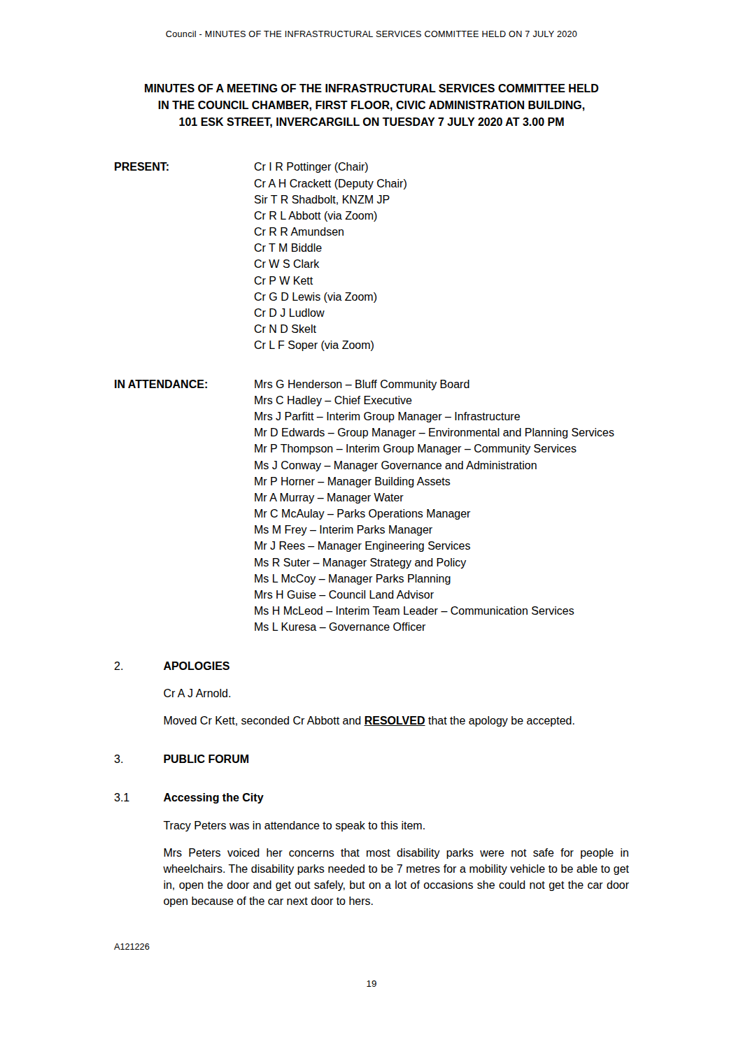Council - MINUTES OF THE INFRASTRUCTURAL SERVICES COMMITTEE HELD ON 7 JULY 2020
Minutes of a meeting of the Infrastructural Services Committee held
in the Council Chamber, First Floor, Civic Administration Building,
101 Esk Street, Invercargill on Tuesday 7 July 2020 at 3.00 pm
| PRESENT: | Cr I R Pottinger (Chair) Cr A H Crackett (Deputy Chair) Sir T R Shadbolt, KNZM JP Cr R L Abbott (via Zoom) Cr R R Amundsen Cr T M Biddle Cr W S Clark Cr P W Kett Cr G D Lewis (via Zoom) Cr D J Ludlow Cr N D Skelt Cr L F Soper (via Zoom) |
| IN ATTENDANCE: | Mrs G Henderson – Bluff Community Board Mrs C Hadley – Chief Executive Mrs J Parfitt – Interim Group Manager – Infrastructure Mr D Edwards – Group Manager – Environmental and Planning Services Mr P Thompson – Interim Group Manager – Community Services Ms J Conway – Manager Governance and Administration Mr P Horner – Manager Building Assets Mr A Murray – Manager Water Mr C McAulay – Parks Operations Manager Ms M Frey – Interim Parks Manager Mr J Rees – Manager Engineering Services Ms R Suter – Manager Strategy and Policy Ms L McCoy – Manager Parks Planning Mrs H Guise – Council Land Advisor Ms H McLeod – Interim Team Leader – Communication Services Ms L Kuresa – Governance Officer |
2.
Apologies
Cr A J Arnold.
Moved Cr Kett, seconded Cr Abbott and RESOLVED that the apology be accepted.
3.
Public Forum
3.1
Accessing the City
Tracy Peters was in attendance to speak to this item.
Mrs Peters voiced her concerns that most disability parks were not safe for people in wheelchairs. The disability parks needed to be 7 metres for a mobility vehicle to be able to get in, open the door and get out safely, but on a lot of occasions she could not get the car door open because of the car next door to hers.
A121226
19